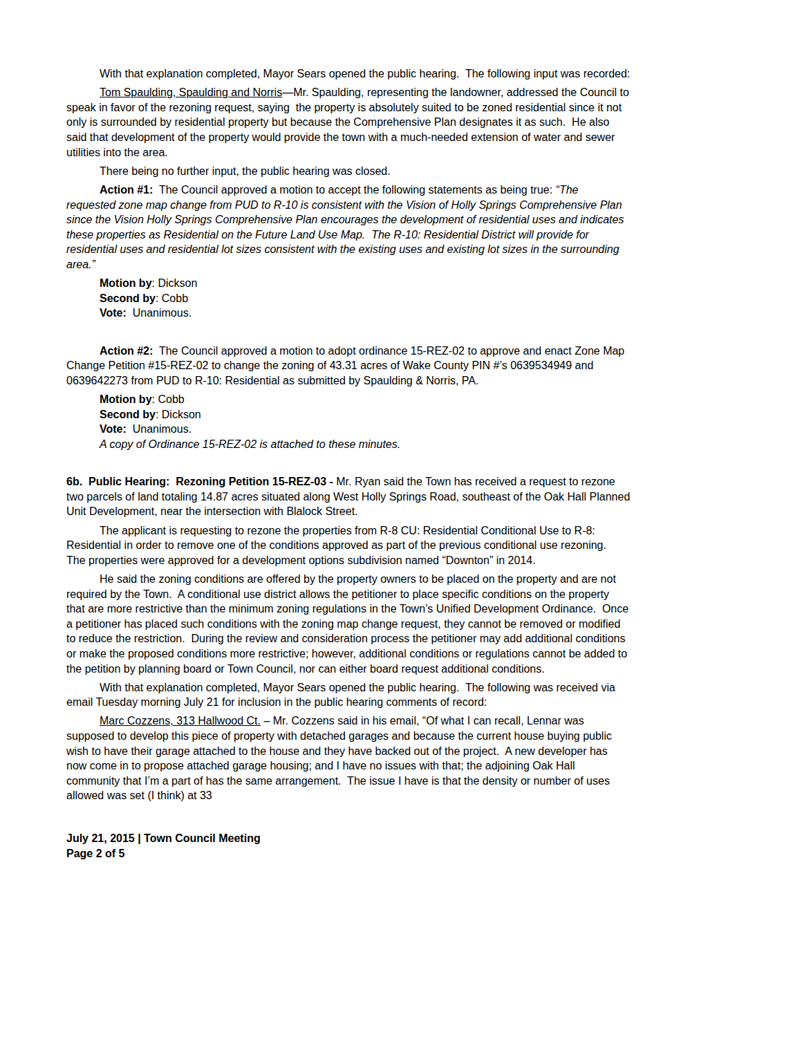With that explanation completed, Mayor Sears opened the public hearing. The following input was recorded:
Tom Spaulding, Spaulding and Norris—Mr. Spaulding, representing the landowner, addressed the Council to speak in favor of the rezoning request, saying the property is absolutely suited to be zoned residential since it not only is surrounded by residential property but because the Comprehensive Plan designates it as such. He also said that development of the property would provide the town with a much-needed extension of water and sewer utilities into the area.
There being no further input, the public hearing was closed.
Action #1: The Council approved a motion to accept the following statements as being true: “The requested zone map change from PUD to R-10 is consistent with the Vision of Holly Springs Comprehensive Plan since the Vision Holly Springs Comprehensive Plan encourages the development of residential uses and indicates these properties as Residential on the Future Land Use Map. The R-10: Residential District will provide for residential uses and residential lot sizes consistent with the existing uses and existing lot sizes in the surrounding area.”
Motion by: Dickson
Second by: Cobb
Vote: Unanimous.
Action #2: The Council approved a motion to adopt ordinance 15-REZ-02 to approve and enact Zone Map Change Petition #15-REZ-02 to change the zoning of 43.31 acres of Wake County PIN #’s 0639534949 and 0639642273 from PUD to R-10: Residential as submitted by Spaulding & Norris, PA.
Motion by: Cobb
Second by: Dickson
Vote: Unanimous.
A copy of Ordinance 15-REZ-02 is attached to these minutes.
6b. Public Hearing: Rezoning Petition 15-REZ-03 - Mr. Ryan said the Town has received a request to rezone two parcels of land totaling 14.87 acres situated along West Holly Springs Road, southeast of the Oak Hall Planned Unit Development, near the intersection with Blalock Street.
The applicant is requesting to rezone the properties from R-8 CU: Residential Conditional Use to R-8: Residential in order to remove one of the conditions approved as part of the previous conditional use rezoning. The properties were approved for a development options subdivision named “Downton” in 2014.
He said the zoning conditions are offered by the property owners to be placed on the property and are not required by the Town. A conditional use district allows the petitioner to place specific conditions on the property that are more restrictive than the minimum zoning regulations in the Town’s Unified Development Ordinance. Once a petitioner has placed such conditions with the zoning map change request, they cannot be removed or modified to reduce the restriction. During the review and consideration process the petitioner may add additional conditions or make the proposed conditions more restrictive; however, additional conditions or regulations cannot be added to the petition by planning board or Town Council, nor can either board request additional conditions.
With that explanation completed, Mayor Sears opened the public hearing. The following was received via email Tuesday morning July 21 for inclusion in the public hearing comments of record:
Marc Cozzens, 313 Hallwood Ct. – Mr. Cozzens said in his email, “Of what I can recall, Lennar was supposed to develop this piece of property with detached garages and because the current house buying public wish to have their garage attached to the house and they have backed out of the project. A new developer has now come in to propose attached garage housing; and I have no issues with that; the adjoining Oak Hall community that I’m a part of has the same arrangement. The issue I have is that the density or number of uses allowed was set (I think) at 33
July 21, 2015 | Town Council Meeting
Page 2 of 5